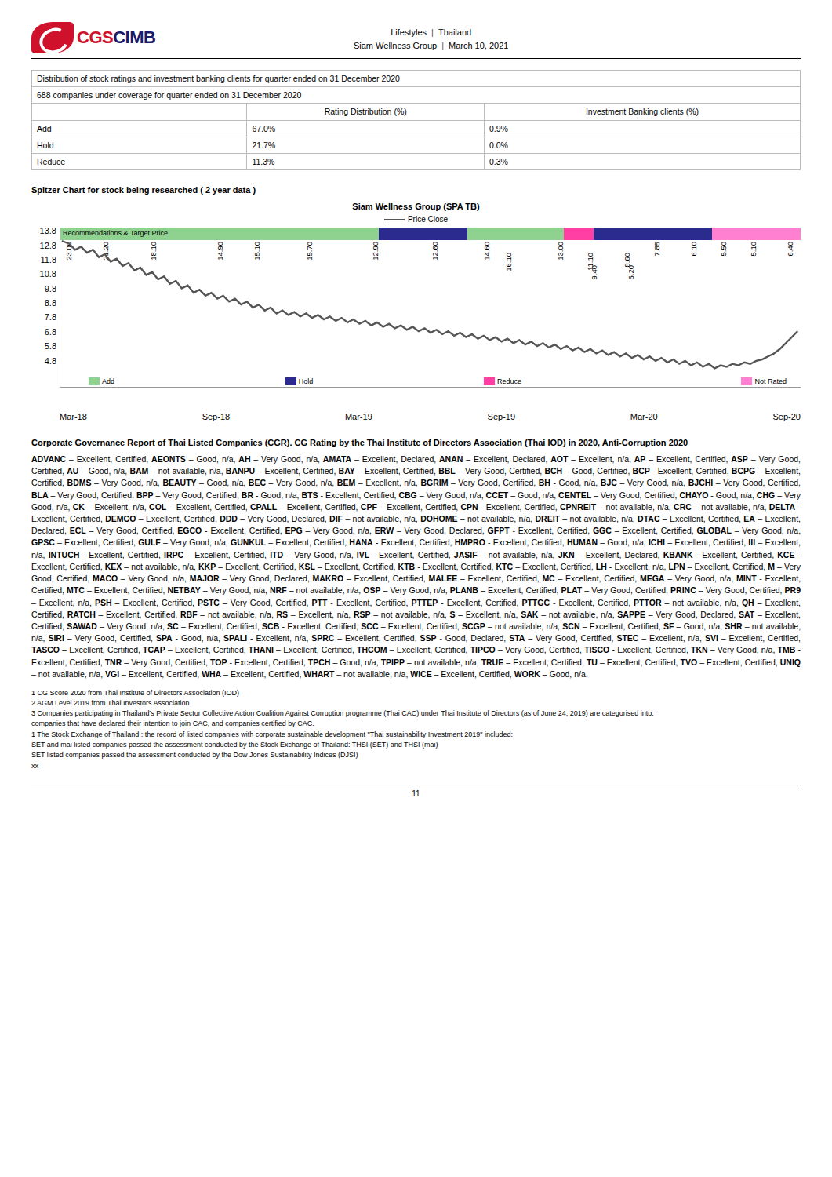CGS CIMB
Lifestyles|Thailand
Siam Wellness Group|March 10, 2021
| Distribution of stock ratings and investment banking clients for quarter ended on 31 December 2020 |
| 688 companies under coverage for quarter ended on 31 December 2020 |
| | Rating Distribution (%) | Investment Banking clients (%) |
| Add | 67.0% | 0.9% |
| Hold | 21.7% | 0.0% |
| Reduce | 11.3% | 0.3% |
Spitzer Chart for stock being researched ( 2 year data )
Siam Wellness Group (SPA TB)
Price Close
13.8 12.8 11.8 10.8 9.8 8.8 7.8 6.8 5.8 4.8
Recommendations & Target Price
23.00 21.20 18.10 14.90 15.10 15.70 12.90 12.60 14.60 16.10 13.00 11.10 9.40 8.60 5.20 7.85 6.10 5.50 5.10 6.40
Add
Hold
Reduce
Not Rated
Mar-18 Sep-18 Mar-19 Sep-19 Mar-20 Sep-20
Corporate Governance Report of Thai Listed Companies (CGR). CG Rating by the Thai Institute of Directors Association (Thai IOD) in 2020, Anti-Corruption 2020
ADVANC – Excellent, Certified, AEONTS – Good, n/a, AH – Very Good, n/a, AMATA – Excellent, Declared, ANAN – Excellent, Declared, AOT – Excellent, n/a, AP – Excellent, Certified, ASP – Very Good, Certified, AU – Good, n/a, BAM – not available, n/a, BANPU – Excellent, Certified, BAY – Excellent, Certified, BBL – Very Good, Certified, BCH – Good, Certified, BCP - Excellent, Certified, BCPG – Excellent, Certified, BDMS – Very Good, n/a, BEAUTY – Good, n/a, BEC – Very Good, n/a, BEM – Excellent, n/a, BGRIM – Very Good, Certified, BH - Good, n/a, BJC – Very Good, n/a, BJCHI – Very Good, Certified, BLA – Very Good, Certified, BPP – Very Good, Certified, BR - Good, n/a, BTS - Excellent, Certified, CBG – Very Good, n/a, CCET – Good, n/a, CENTEL – Very Good, Certified, CHAYO - Good, n/a, CHG – Very Good, n/a, CK – Excellent, n/a, COL – Excellent, Certified, CPALL – Excellent, Certified, CPF – Excellent, Certified, CPN - Excellent, Certified, CPNREIT – not available, n/a, CRC – not available, n/a, DELTA - Excellent, Certified, DEMCO – Excellent, Certified, DDD – Very Good, Declared, DIF – not available, n/a, DOHOME – not available, n/a, DREIT – not available, n/a, DTAC – Excellent, Certified, EA – Excellent, Declared, ECL – Very Good, Certified, EGCO - Excellent, Certified, EPG – Very Good, n/a, ERW – Very Good, Declared, GFPT - Excellent, Certified, GGC – Excellent, Certified, GLOBAL – Very Good, n/a, GPSC – Excellent, Certified, GULF – Very Good, n/a, GUNKUL – Excellent, Certified, HANA - Excellent, Certified, HMPRO - Excellent, Certified, HUMAN – Good, n/a, ICHI – Excellent, Certified, III – Excellent, n/a, INTUCH - Excellent, Certified, IRPC – Excellent, Certified, ITD – Very Good, n/a, IVL - Excellent, Certified, JASIF – not available, n/a, JKN – Excellent, Declared, KBANK - Excellent, Certified, KCE - Excellent, Certified, KEX – not available, n/a, KKP – Excellent, Certified, KSL – Excellent, Certified, KTB - Excellent, Certified, KTC – Excellent, Certified, LH - Excellent, n/a, LPN – Excellent, Certified, M – Very Good, Certified, MACO – Very Good, n/a, MAJOR – Very Good, Declared, MAKRO – Excellent, Certified, MALEE – Excellent, Certified, MC – Excellent, Certified, MEGA – Very Good, n/a, MINT - Excellent, Certified, MTC – Excellent, Certified, NETBAY – Very Good, n/a, NRF – not available, n/a, OSP – Very Good, n/a, PLANB – Excellent, Certified, PLAT – Very Good, Certified, PRINC – Very Good, Certified, PR9 – Excellent, n/a, PSH – Excellent, Certified, PSTC – Very Good, Certified, PTT - Excellent, Certified, PTTEP - Excellent, Certified, PTTGC - Excellent, Certified, PTTOR – not available, n/a, QH – Excellent, Certified, RATCH – Excellent, Certified, RBF – not available, n/a, RS – Excellent, n/a, RSP – not available, n/a, S – Excellent, n/a, SAK – not available, n/a, SAPPE – Very Good, Declared, SAT – Excellent, Certified, SAWAD – Very Good, n/a, SC – Excellent, Certified, SCB - Excellent, Certified, SCC – Excellent, Certified, SCGP – not available, n/a, SCN – Excellent, Certified, SF – Good, n/a, SHR – not available, n/a, SIRI – Very Good, Certified, SPA - Good, n/a, SPALI - Excellent, n/a, SPRC – Excellent, Certified, SSP - Good, Declared, STA – Very Good, Certified, STEC – Excellent, n/a, SVI – Excellent, Certified, TASCO – Excellent, Certified, TCAP – Excellent, Certified, THANI – Excellent, Certified, THCOM – Excellent, Certified, TIPCO – Very Good, Certified, TISCO - Excellent, Certified, TKN – Very Good, n/a, TMB - Excellent, Certified, TNR – Very Good, Certified, TOP - Excellent, Certified, TPCH – Good, n/a, TPIPP – not available, n/a, TRUE – Excellent, Certified, TU – Excellent, Certified, TVO – Excellent, Certified, UNIQ – not available, n/a, VGI – Excellent, Certified, WHA – Excellent, Certified, WHART – not available, n/a, WICE – Excellent, Certified, WORK – Good, n/a.
CG Score 2020 from Thai Institute of Directors Association (IOD)
AGM Level 2019 from Thai Investors Association
Companies participating in Thailand's Private Sector Collective Action Coalition Against Corruption programme (Thai CAC) under Thai Institute of Directors (as of June 24, 2019) are categorised into:
companies that have declared their intention to join CAC, and companies certified by CAC.
The Stock Exchange of Thailand : the record of listed companies with corporate sustainable development "Thai sustainability Investment 2019" included:
SET and mai listed companies passed the assessment conducted by the Stock Exchange of Thailand: THSI (SET) and THSI (mai)
SET listed companies passed the assessment conducted by the Dow Jones Sustainability Indices (DJSI)
xx
11